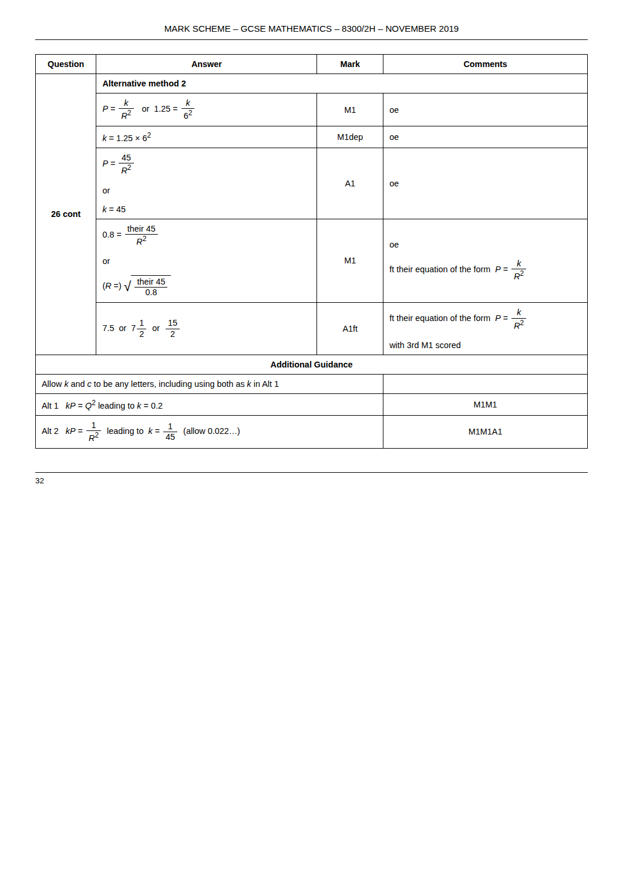MARK SCHEME – GCSE MATHEMATICS – 8300/2H – NOVEMBER 2019
| Question | Answer | Mark | Comments |
| --- | --- | --- | --- |
| 26 cont | Alternative method 2 |
| P = k R 2 or 1.25 = k 6 2 | M1 | oe |
| k = 1.25 × 6 2 | M1dep | oe |
| P = 45 R 2 or k = 45 | A1 | oe |
| 0.8 = their 45 R 2 or ( R =) √ their 45 0.8 | M1 | oe ft their equation of the form P = k R 2 |
| 7.5 or 7 1 2 or 15 2 | A1ft | ft their equation of the form P = k R 2 with 3rd M1 scored |
| Additional Guidance |
| Allow k and c to be any letters, including using both as k in Alt 1 | |
| Alt 1 kP = Q 2 leading to k = 0.2 | M1M1 |
| Alt 2 kP = 1 R 2 leading to k = 1 45 (allow 0.022…) | M1M1A1 |
32